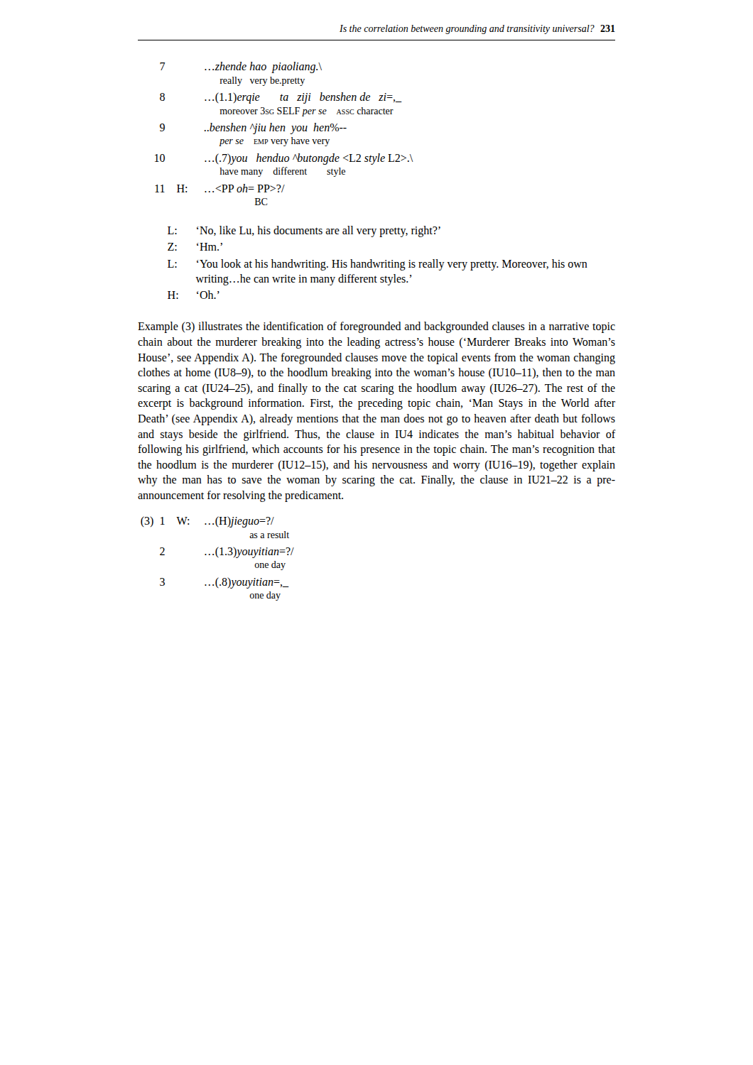Is the correlation between grounding and transitivity universal?231
7
…zhende hao piaoliang.\
really very be.pretty
8
…(1.1)erqie ta ziji benshen de zi=,_
moreover 3sg SELF per se assc character
9
..benshen ^jiu hen you hen%--
per se emp very have very
10
…(.7)you henduo ^butongde <L2 style L2>.\
have many different style
11
H:
…<PP oh= PP>?/
BC
L:
‘No, like Lu, his documents are all very pretty, right?’
Z:
‘Hm.’
L:
‘You look at his handwriting. His handwriting is really very pretty. Moreover, his own writing…he can write in many different styles.’
H:
‘Oh.’
Example (3) illustrates the identification of foregrounded and backgrounded clauses in a narrative topic chain about the murderer breaking into the leading actress’s house (‘Murderer Breaks into Woman’s House’, see Appendix A). The foregrounded clauses move the topical events from the woman changing clothes at home (IU8–9), to the hoodlum breaking into the woman’s house (IU10–11), then to the man scaring a cat (IU24–25), and finally to the cat scaring the hoodlum away (IU26–27). The rest of the excerpt is background information. First, the preceding topic chain, ‘Man Stays in the World after Death’ (see Appendix A), already mentions that the man does not go to heaven after death but follows and stays beside the girlfriend. Thus, the clause in IU4 indicates the man’s habitual behavior of following his girlfriend, which accounts for his presence in the topic chain. The man’s recognition that the hoodlum is the murderer (IU12–15), and his nervousness and worry (IU16–19), together explain why the man has to save the woman by scaring the cat. Finally, the clause in IU21–22 is a pre-announcement for resolving the predicament.
(3) 1
W:
…(H)jieguo=?/
as a result
2
…(1.3)youyitian=?/
one day
3
…(.8)youyitian=,_
one day